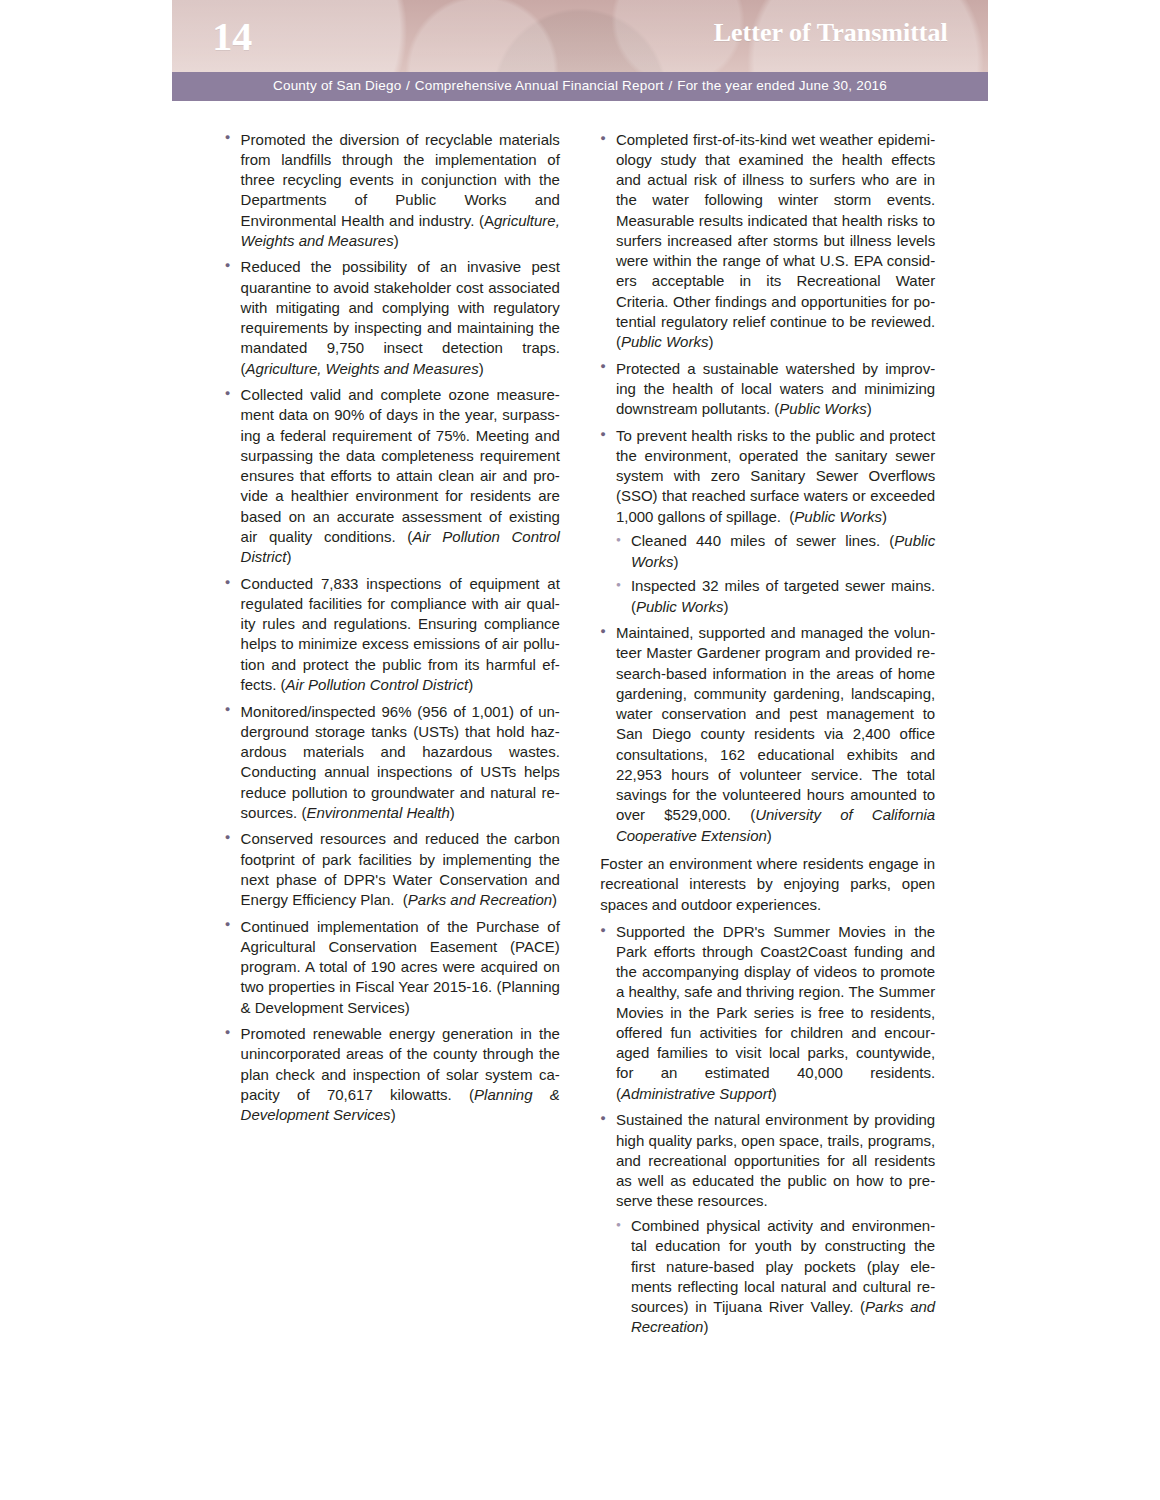14
Letter of Transmittal
County of San Diego/Comprehensive Annual Financial Report/For the year ended June 30, 2016
Promoted the diversion of recyclable materials from landfills through the implementation of three recycling events in conjunction with the Departments of Public Works and Environmental Health and industry. (Agriculture, Weights and Measures)
Reduced the possibility of an invasive pest quarantine to avoid stakeholder cost associated with mitigating and complying with regulatory requirements by inspecting and maintaining the mandated 9,750 insect detection traps. (Agriculture, Weights and Measures)
Collected valid and complete ozone measurement data on 90% of days in the year, surpassing a federal requirement of 75%. Meeting and surpassing the data completeness requirement ensures that efforts to attain clean air and provide a healthier environment for residents are based on an accurate assessment of existing air quality conditions. (Air Pollution Control District)
Conducted 7,833 inspections of equipment at regulated facilities for compliance with air quality rules and regulations. Ensuring compliance helps to minimize excess emissions of air pollution and protect the public from its harmful effects. (Air Pollution Control District)
Monitored/inspected 96% (956 of 1,001) of underground storage tanks (USTs) that hold hazardous materials and hazardous wastes. Conducting annual inspections of USTs helps reduce pollution to groundwater and natural resources. (Environmental Health)
Conserved resources and reduced the carbon footprint of park facilities by implementing the next phase of DPR's Water Conservation and Energy Efficiency Plan. (Parks and Recreation)
Continued implementation of the Purchase of Agricultural Conservation Easement (PACE) program. A total of 190 acres were acquired on two properties in Fiscal Year 2015-16. (Planning & Development Services)
Promoted renewable energy generation in the unincorporated areas of the county through the plan check and inspection of solar system capacity of 70,617 kilowatts. (Planning & Development Services)
Completed first-of-its-kind wet weather epidemiology study that examined the health effects and actual risk of illness to surfers who are in the water following winter storm events. Measurable results indicated that health risks to surfers increased after storms but illness levels were within the range of what U.S. EPA considers acceptable in its Recreational Water Criteria. Other findings and opportunities for potential regulatory relief continue to be reviewed. (Public Works)
Protected a sustainable watershed by improving the health of local waters and minimizing downstream pollutants. (Public Works)
To prevent health risks to the public and protect the environment, operated the sanitary sewer system with zero Sanitary Sewer Overflows (SSO) that reached surface waters or exceeded 1,000 gallons of spillage. (Public Works)
Cleaned 440 miles of sewer lines. (Public Works)
Inspected 32 miles of targeted sewer mains. (Public Works)
Maintained, supported and managed the volunteer Master Gardener program and provided research-based information in the areas of home gardening, community gardening, landscaping, water conservation and pest management to San Diego county residents via 2,400 office consultations, 162 educational exhibits and 22,953 hours of volunteer service. The total savings for the volunteered hours amounted to over $529,000. (University of California Cooperative Extension)
Foster an environment where residents engage in recreational interests by enjoying parks, open spaces and outdoor experiences.
Supported the DPR's Summer Movies in the Park efforts through Coast2Coast funding and the accompanying display of videos to promote a healthy, safe and thriving region. The Summer Movies in the Park series is free to residents, offered fun activities for children and encouraged families to visit local parks, countywide, for an estimated 40,000 residents. (Administrative Support)
Sustained the natural environment by providing high quality parks, open space, trails, programs, and recreational opportunities for all residents as well as educated the public on how to preserve these resources.
Combined physical activity and environmental education for youth by constructing the first nature-based play pockets (play elements reflecting local natural and cultural resources) in Tijuana River Valley. (Parks and Recreation)